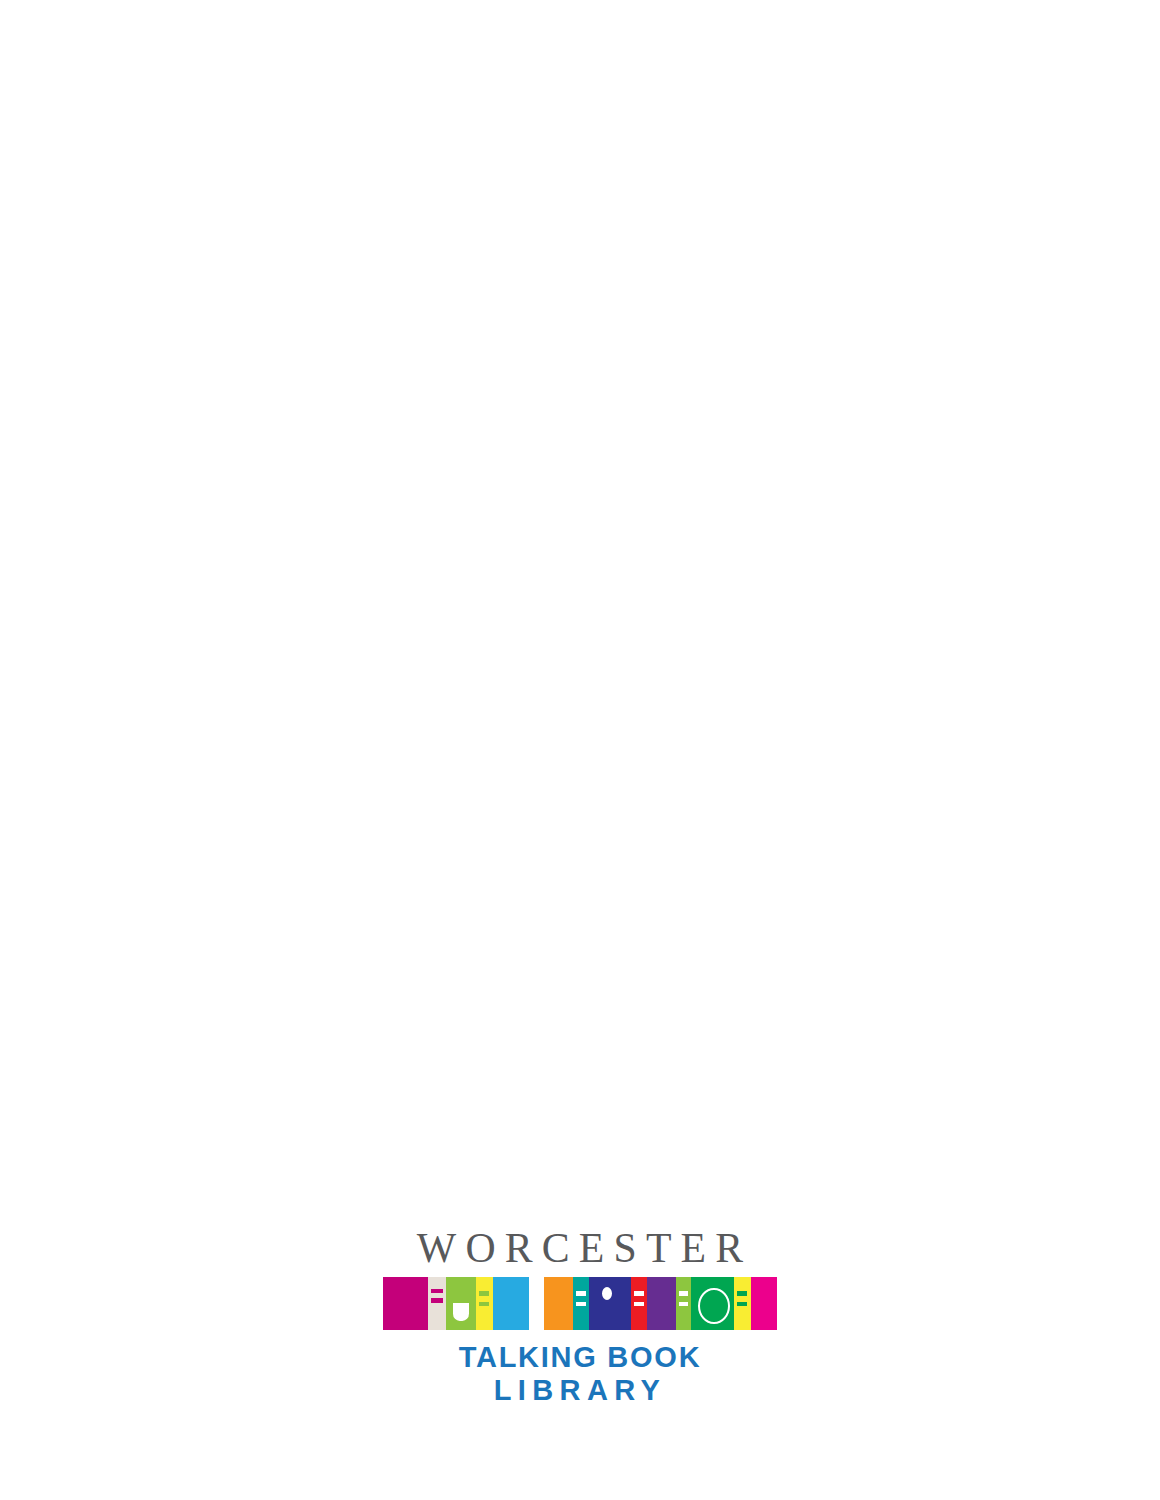WORCESTER
TALKING BOOK LIBRARY